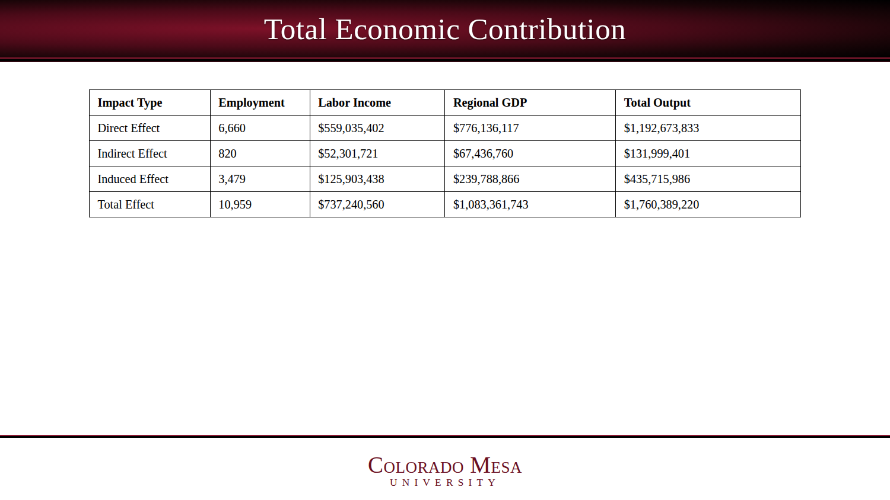Total Economic Contribution
| Impact Type | Employment | Labor Income | Regional GDP | Total Output |
| --- | --- | --- | --- | --- |
| Direct Effect | 6,660 | $559,035,402 | $776,136,117 | $1,192,673,833 |
| Indirect Effect | 820 | $52,301,721 | $67,436,760 | $131,999,401 |
| Induced Effect | 3,479 | $125,903,438 | $239,788,866 | $435,715,986 |
| Total Effect | 10,959 | $737,240,560 | $1,083,361,743 | $1,760,389,220 |
Colorado Mesa
UNIVERSITY